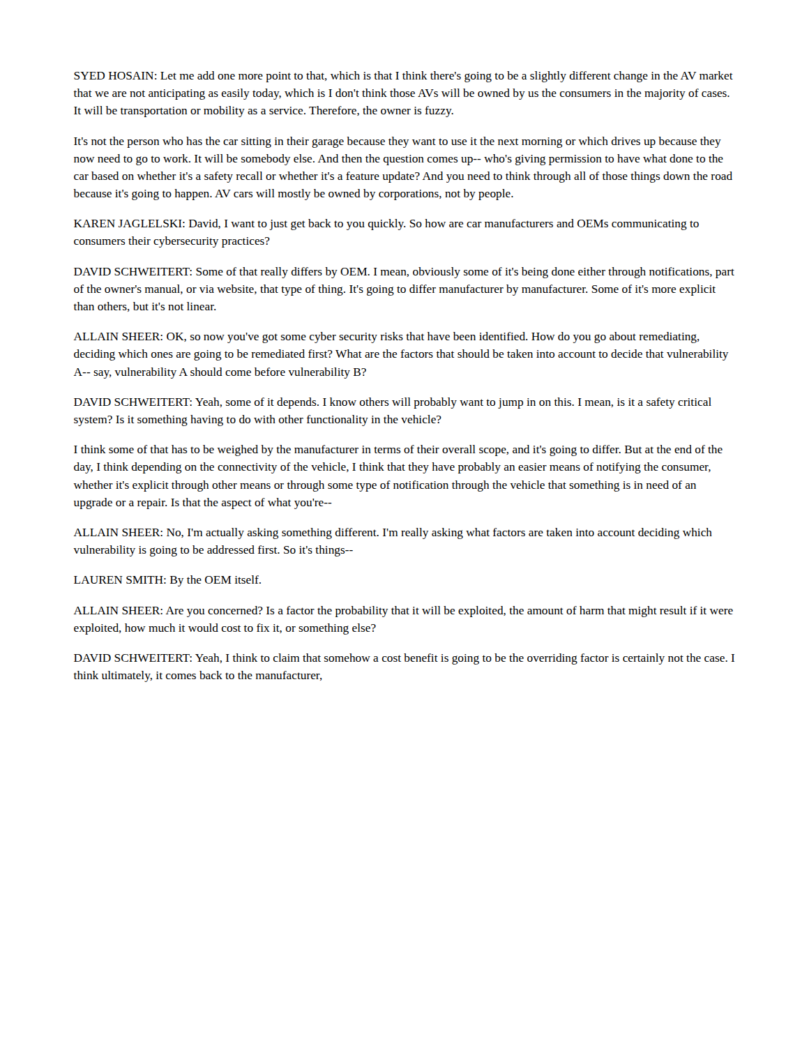SYED HOSAIN: Let me add one more point to that, which is that I think there's going to be a slightly different change in the AV market that we are not anticipating as easily today, which is I don't think those AVs will be owned by us the consumers in the majority of cases. It will be transportation or mobility as a service. Therefore, the owner is fuzzy.
It's not the person who has the car sitting in their garage because they want to use it the next morning or which drives up because they now need to go to work. It will be somebody else. And then the question comes up-- who's giving permission to have what done to the car based on whether it's a safety recall or whether it's a feature update? And you need to think through all of those things down the road because it's going to happen. AV cars will mostly be owned by corporations, not by people.
KAREN JAGLELSKI: David, I want to just get back to you quickly. So how are car manufacturers and OEMs communicating to consumers their cybersecurity practices?
DAVID SCHWEITERT: Some of that really differs by OEM. I mean, obviously some of it's being done either through notifications, part of the owner's manual, or via website, that type of thing. It's going to differ manufacturer by manufacturer. Some of it's more explicit than others, but it's not linear.
ALLAIN SHEER: OK, so now you've got some cyber security risks that have been identified. How do you go about remediating, deciding which ones are going to be remediated first? What are the factors that should be taken into account to decide that vulnerability A-- say, vulnerability A should come before vulnerability B?
DAVID SCHWEITERT: Yeah, some of it depends. I know others will probably want to jump in on this. I mean, is it a safety critical system? Is it something having to do with other functionality in the vehicle?
I think some of that has to be weighed by the manufacturer in terms of their overall scope, and it's going to differ. But at the end of the day, I think depending on the connectivity of the vehicle, I think that they have probably an easier means of notifying the consumer, whether it's explicit through other means or through some type of notification through the vehicle that something is in need of an upgrade or a repair. Is that the aspect of what you're--
ALLAIN SHEER: No, I'm actually asking something different. I'm really asking what factors are taken into account deciding which vulnerability is going to be addressed first. So it's things--
LAUREN SMITH: By the OEM itself.
ALLAIN SHEER: Are you concerned? Is a factor the probability that it will be exploited, the amount of harm that might result if it were exploited, how much it would cost to fix it, or something else?
DAVID SCHWEITERT: Yeah, I think to claim that somehow a cost benefit is going to be the overriding factor is certainly not the case. I think ultimately, it comes back to the manufacturer,